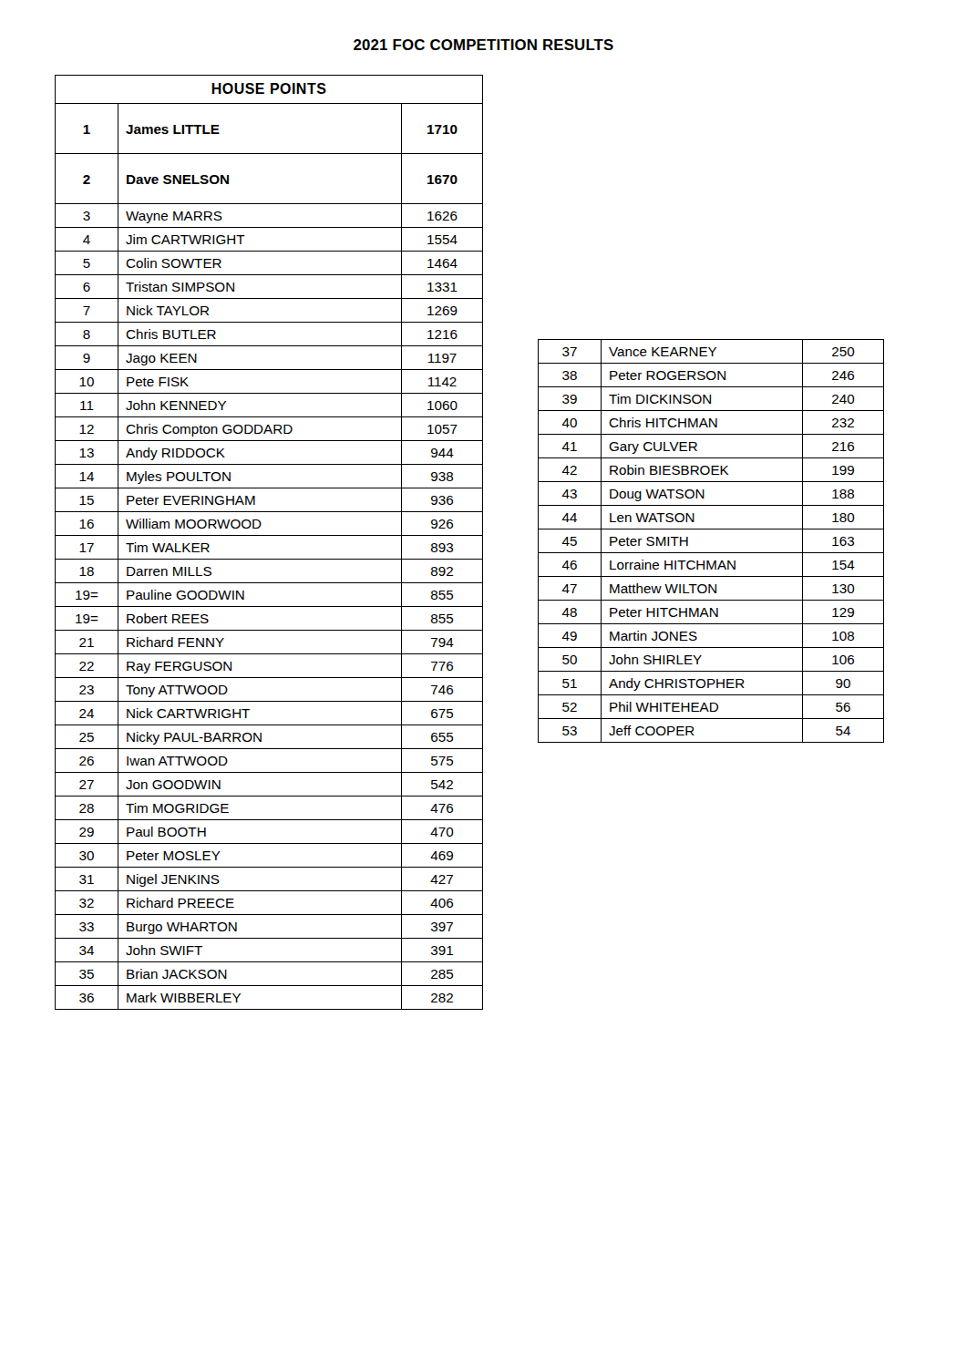2021 FOC COMPETITION RESULTS
| HOUSE POINTS |
| --- |
| 1 | James LITTLE | 1710 |
| 2 | Dave SNELSON | 1670 |
| 3 | Wayne MARRS | 1626 |
| 4 | Jim CARTWRIGHT | 1554 |
| 5 | Colin SOWTER | 1464 |
| 6 | Tristan SIMPSON | 1331 |
| 7 | Nick TAYLOR | 1269 |
| 8 | Chris BUTLER | 1216 |
| 9 | Jago KEEN | 1197 |
| 10 | Pete FISK | 1142 |
| 11 | John KENNEDY | 1060 |
| 12 | Chris Compton GODDARD | 1057 |
| 13 | Andy RIDDOCK | 944 |
| 14 | Myles POULTON | 938 |
| 15 | Peter EVERINGHAM | 936 |
| 16 | William MOORWOOD | 926 |
| 17 | Tim WALKER | 893 |
| 18 | Darren MILLS | 892 |
| 19= | Pauline GOODWIN | 855 |
| 19= | Robert REES | 855 |
| 21 | Richard FENNY | 794 |
| 22 | Ray FERGUSON | 776 |
| 23 | Tony ATTWOOD | 746 |
| 24 | Nick CARTWRIGHT | 675 |
| 25 | Nicky PAUL-BARRON | 655 |
| 26 | Iwan ATTWOOD | 575 |
| 27 | Jon GOODWIN | 542 |
| 28 | Tim MOGRIDGE | 476 |
| 29 | Paul BOOTH | 470 |
| 30 | Peter MOSLEY | 469 |
| 31 | Nigel JENKINS | 427 |
| 32 | Richard PREECE | 406 |
| 33 | Burgo WHARTON | 397 |
| 34 | John SWIFT | 391 |
| 35 | Brian JACKSON | 285 |
| 36 | Mark WIBBERLEY | 282 |
| 37 | Vance KEARNEY | 250 |
| 38 | Peter ROGERSON | 246 |
| 39 | Tim DICKINSON | 240 |
| 40 | Chris HITCHMAN | 232 |
| 41 | Gary CULVER | 216 |
| 42 | Robin BIESBROEK | 199 |
| 43 | Doug WATSON | 188 |
| 44 | Len WATSON | 180 |
| 45 | Peter SMITH | 163 |
| 46 | Lorraine HITCHMAN | 154 |
| 47 | Matthew WILTON | 130 |
| 48 | Peter HITCHMAN | 129 |
| 49 | Martin JONES | 108 |
| 50 | John SHIRLEY | 106 |
| 51 | Andy CHRISTOPHER | 90 |
| 52 | Phil WHITEHEAD | 56 |
| 53 | Jeff COOPER | 54 |